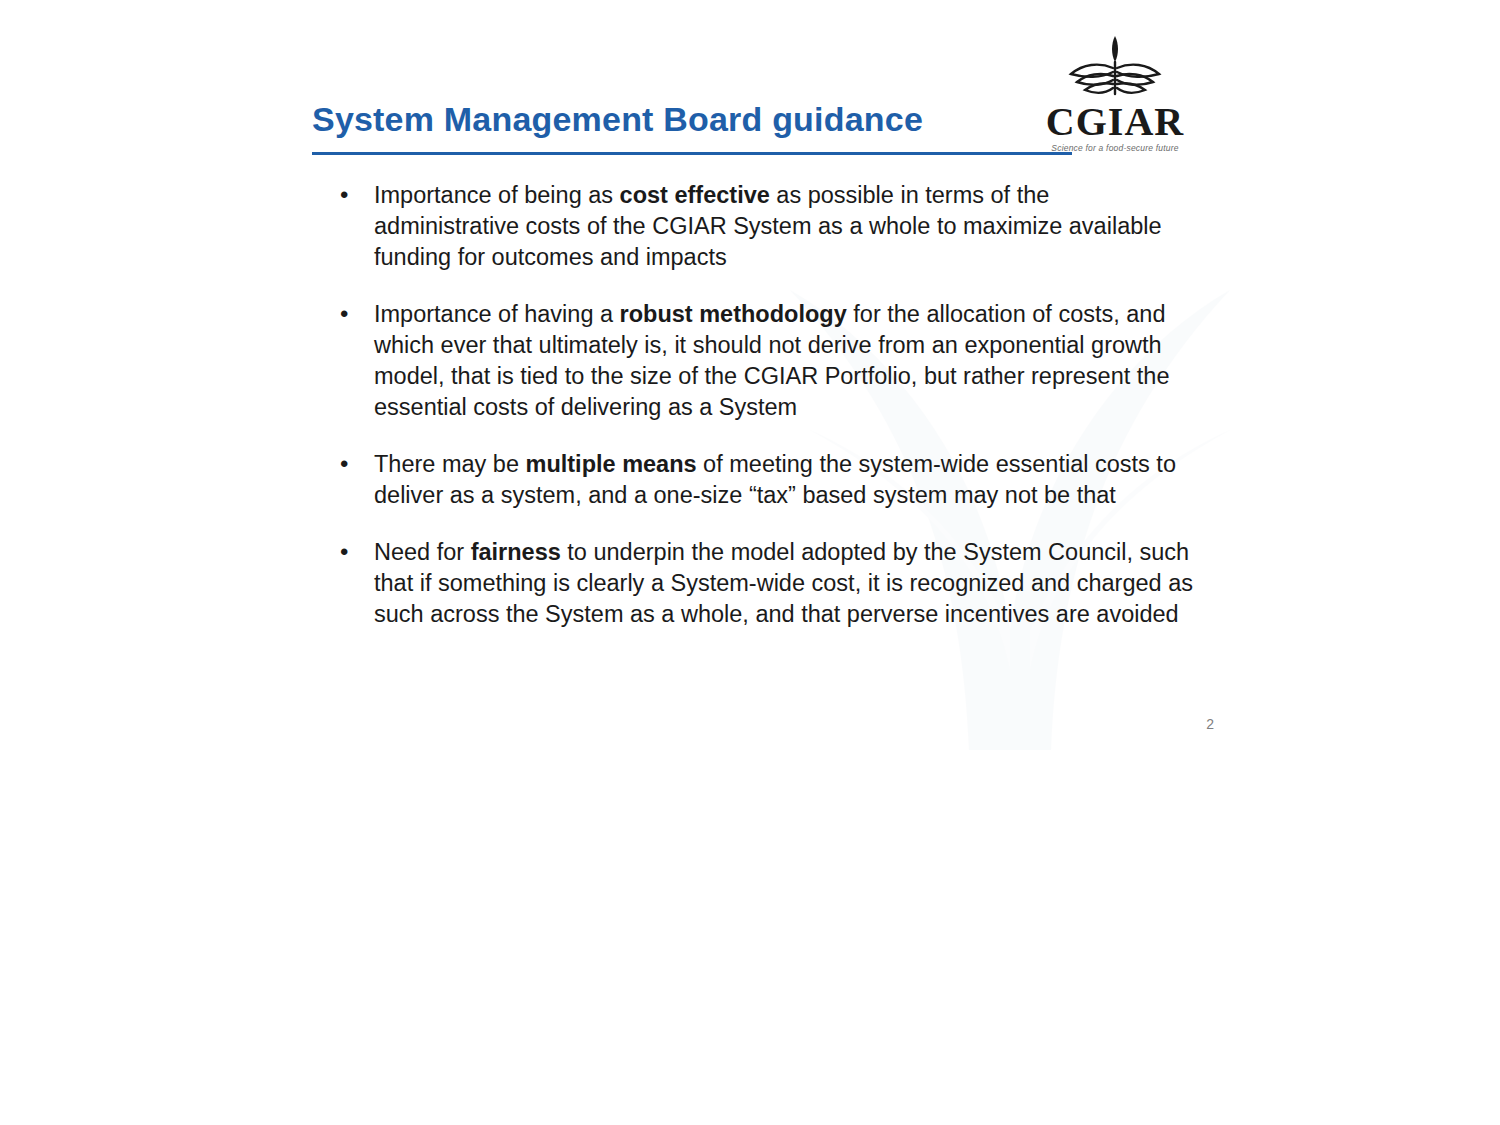CGIAR
Science for a food-secure future
System Management Board guidance
Importance of being as cost effective as possible in terms of the administrative costs of the CGIAR System as a whole to maximize available funding for outcomes and impacts
Importance of having a robust methodology for the allocation of costs, and which ever that ultimately is, it should not derive from an exponential growth model, that is tied to the size of the CGIAR Portfolio, but rather represent the essential costs of delivering as a System
There may be multiple means of meeting the system-wide essential costs to deliver as a system, and a one-size “tax” based system may not be that
Need for fairness to underpin the model adopted by the System Council, such that if something is clearly a System-wide cost, it is recognized and charged as such across the System as a whole, and that perverse incentives are avoided
2